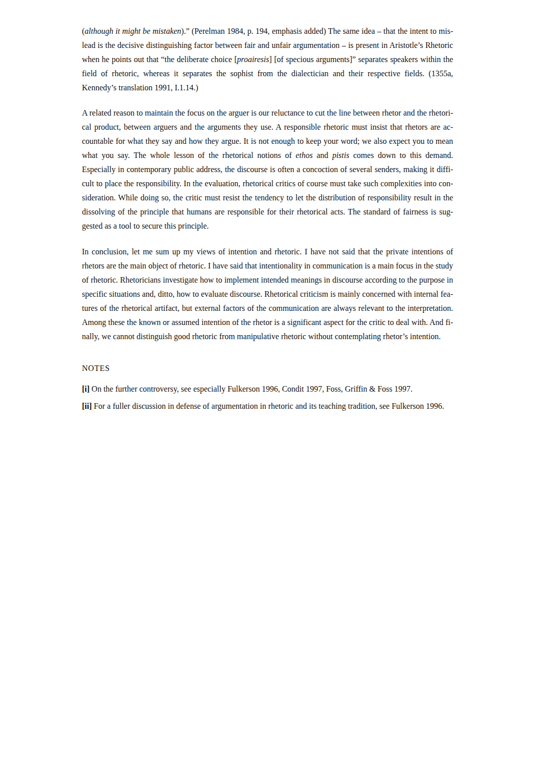(although it might be mistaken).” (Perelman 1984, p. 194, emphasis added) The same idea – that the intent to mislead is the decisive distinguishing factor between fair and unfair argumentation – is present in Aristotle’s Rhetoric when he points out that “the deliberate choice [proairesis] [of specious arguments]” separates speakers within the field of rhetoric, whereas it separates the sophist from the dialectician and their respective fields. (1355a, Kennedy’s translation 1991, I.1.14.)
A related reason to maintain the focus on the arguer is our reluctance to cut the line between rhetor and the rhetorical product, between arguers and the arguments they use. A responsible rhetoric must insist that rhetors are accountable for what they say and how they argue. It is not enough to keep your word; we also expect you to mean what you say. The whole lesson of the rhetorical notions of ethos and pistis comes down to this demand. Especially in contemporary public address, the discourse is often a concoction of several senders, making it difficult to place the responsibility. In the evaluation, rhetorical critics of course must take such complexities into consideration. While doing so, the critic must resist the tendency to let the distribution of responsibility result in the dissolving of the principle that humans are responsible for their rhetorical acts. The standard of fairness is suggested as a tool to secure this principle.
In conclusion, let me sum up my views of intention and rhetoric. I have not said that the private intentions of rhetors are the main object of rhetoric. I have said that intentionality in communication is a main focus in the study of rhetoric. Rhetoricians investigate how to implement intended meanings in discourse according to the purpose in specific situations and, ditto, how to evaluate discourse. Rhetorical criticism is mainly concerned with internal features of the rhetorical artifact, but external factors of the communication are always relevant to the interpretation. Among these the known or assumed intention of the rhetor is a significant aspect for the critic to deal with. And finally, we cannot distinguish good rhetoric from manipulative rhetoric without contemplating rhetor’s intention.
NOTES
[i] On the further controversy, see especially Fulkerson 1996, Condit 1997, Foss, Griffin & Foss 1997.
[ii] For a fuller discussion in defense of argumentation in rhetoric and its teaching tradition, see Fulkerson 1996.